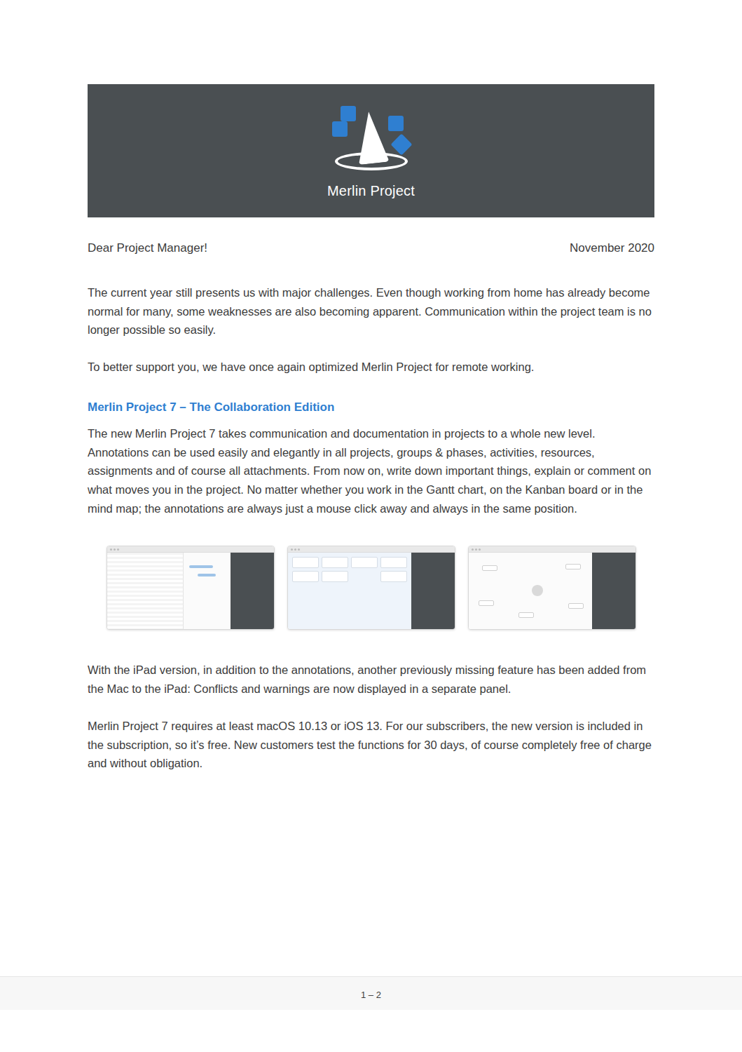Merlin Project
Dear Project Manager! November 2020
The current year still presents us with major challenges. Even though working from home has already become normal for many, some weaknesses are also becoming apparent. Communication within the project team is no longer possible so easily.
To better support you, we have once again optimized Merlin Project for remote working.
Merlin Project 7 – The Collaboration Edition
The new Merlin Project 7 takes communication and documentation in projects to a whole new level. Annotations can be used easily and elegantly in all projects, groups & phases, activities, resources, assignments and of course all attachments. From now on, write down important things, explain or comment on what moves you in the project. No matter whether you work in the Gantt chart, on the Kanban board or in the mind map; the annotations are always just a mouse click away and always in the same position.
With the iPad version, in addition to the annotations, another previously missing feature has been added from the Mac to the iPad: Conflicts and warnings are now displayed in a separate panel.
Merlin Project 7 requires at least macOS 10.13 or iOS 13. For our subscribers, the new version is included in the subscription, so it’s free. New customers test the functions for 30 days, of course completely free of charge and without obligation.
1 – 2